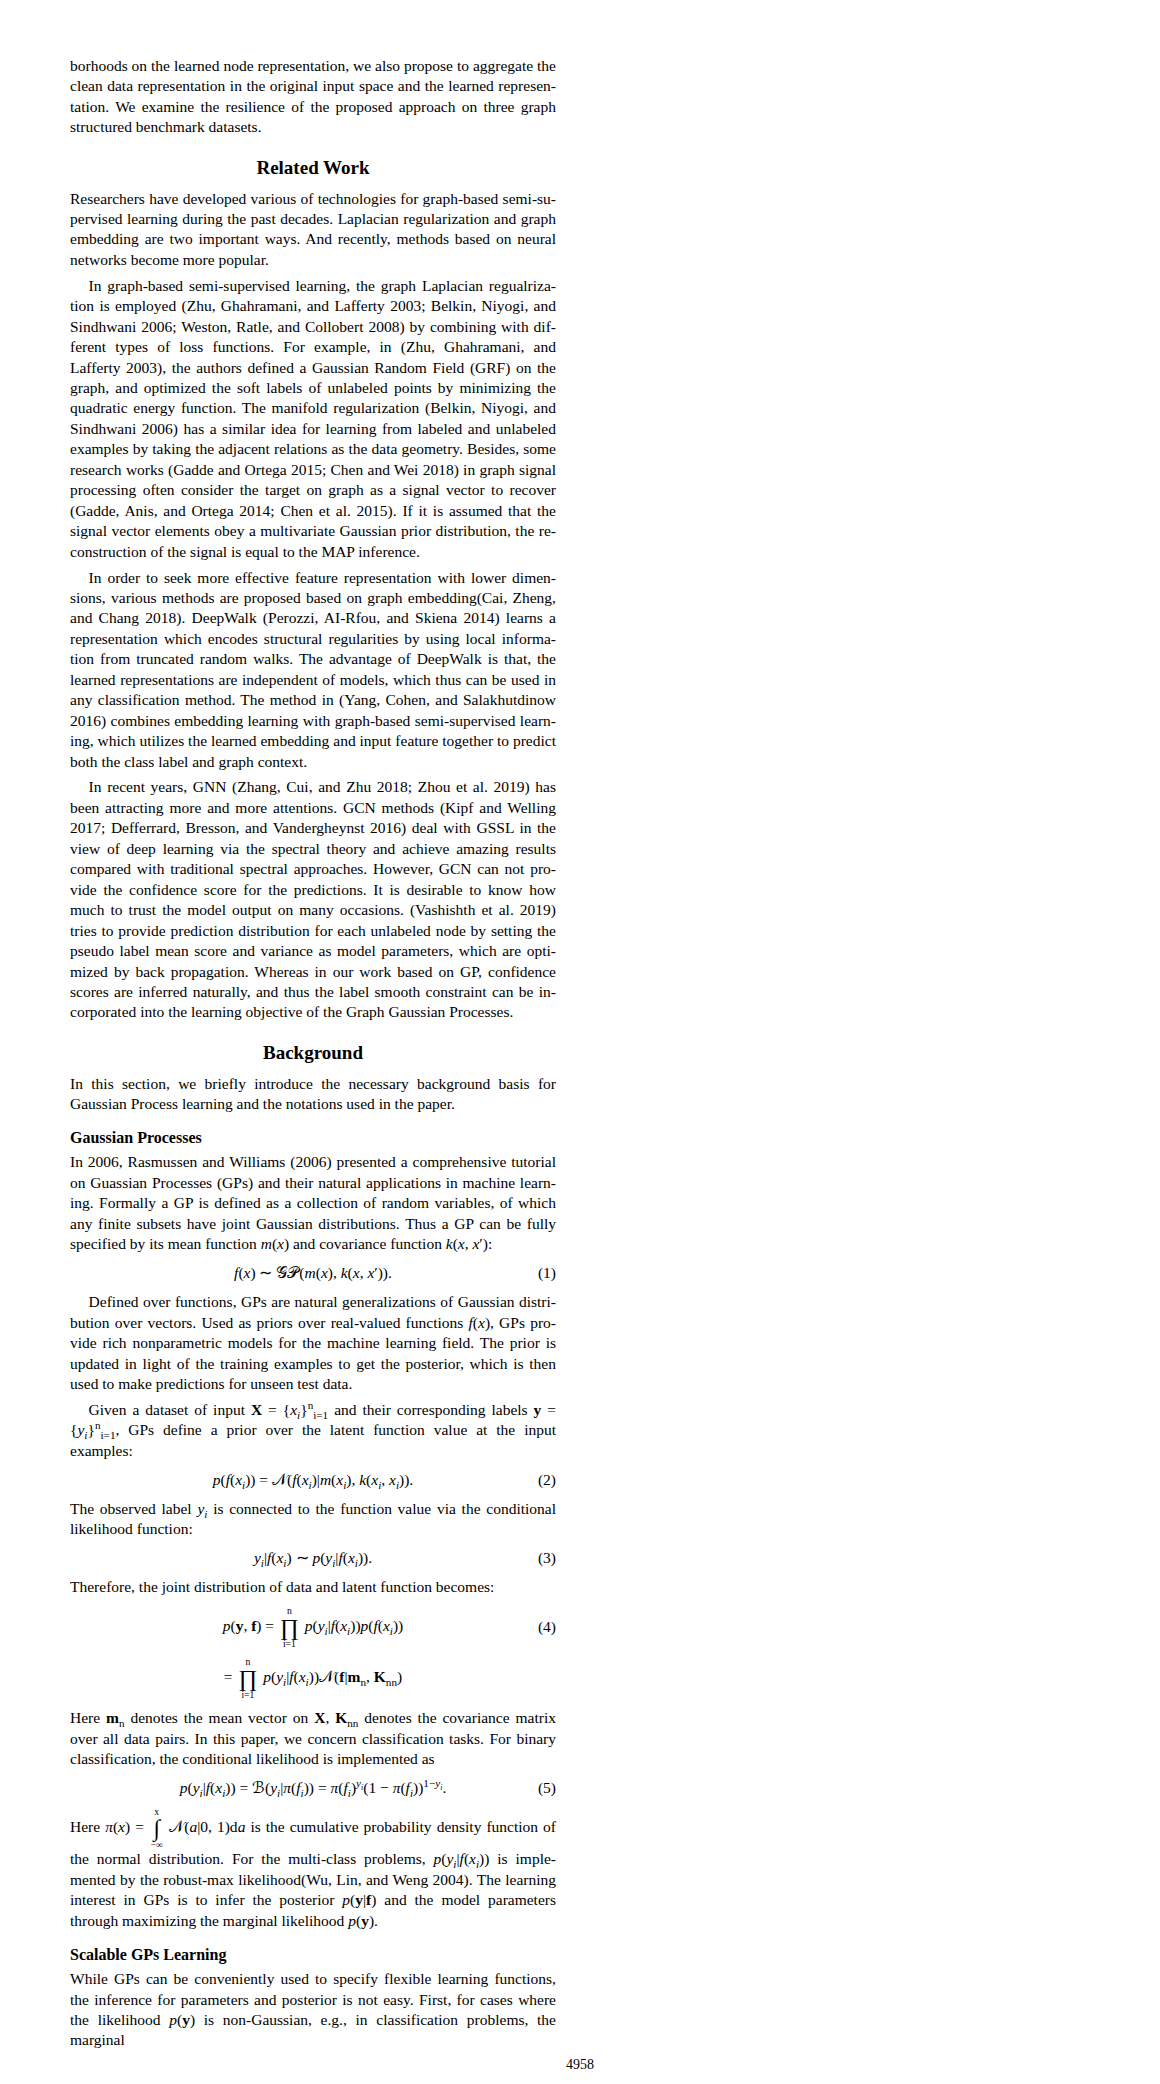borhoods on the learned node representation, we also propose to aggregate the clean data representation in the original input space and the learned representation. We examine the resilience of the proposed approach on three graph structured benchmark datasets.
Related Work
Researchers have developed various of technologies for graph-based semi-supervised learning during the past decades. Laplacian regularization and graph embedding are two important ways. And recently, methods based on neural networks become more popular.
In graph-based semi-supervised learning, the graph Laplacian regualrization is employed (Zhu, Ghahramani, and Lafferty 2003; Belkin, Niyogi, and Sindhwani 2006; Weston, Ratle, and Collobert 2008) by combining with different types of loss functions. For example, in (Zhu, Ghahramani, and Lafferty 2003), the authors defined a Gaussian Random Field (GRF) on the graph, and optimized the soft labels of unlabeled points by minimizing the quadratic energy function. The manifold regularization (Belkin, Niyogi, and Sindhwani 2006) has a similar idea for learning from labeled and unlabeled examples by taking the adjacent relations as the data geometry. Besides, some research works (Gadde and Ortega 2015; Chen and Wei 2018) in graph signal processing often consider the target on graph as a signal vector to recover (Gadde, Anis, and Ortega 2014; Chen et al. 2015). If it is assumed that the signal vector elements obey a multivariate Gaussian prior distribution, the reconstruction of the signal is equal to the MAP inference.
In order to seek more effective feature representation with lower dimensions, various methods are proposed based on graph embedding(Cai, Zheng, and Chang 2018). DeepWalk (Perozzi, AI-Rfou, and Skiena 2014) learns a representation which encodes structural regularities by using local information from truncated random walks. The advantage of DeepWalk is that, the learned representations are independent of models, which thus can be used in any classification method. The method in (Yang, Cohen, and Salakhutdinow 2016) combines embedding learning with graph-based semi-supervised learning, which utilizes the learned embedding and input feature together to predict both the class label and graph context.
In recent years, GNN (Zhang, Cui, and Zhu 2018; Zhou et al. 2019) has been attracting more and more attentions. GCN methods (Kipf and Welling 2017; Defferrard, Bresson, and Vandergheynst 2016) deal with GSSL in the view of deep learning via the spectral theory and achieve amazing results compared with traditional spectral approaches. However, GCN can not provide the confidence score for the predictions. It is desirable to know how much to trust the model output on many occasions. (Vashishth et al. 2019) tries to provide prediction distribution for each unlabeled node by setting the pseudo label mean score and variance as model parameters, which are optimized by back propagation. Whereas in our work based on GP, confidence scores are inferred naturally, and thus the label smooth constraint can be incorporated into the learning objective of the Graph Gaussian Processes.
Background
In this section, we briefly introduce the necessary background basis for Gaussian Process learning and the notations used in the paper.
Gaussian Processes
In 2006, Rasmussen and Williams (2006) presented a comprehensive tutorial on Guassian Processes (GPs) and their natural applications in machine learning. Formally a GP is defined as a collection of random variables, of which any finite subsets have joint Gaussian distributions. Thus a GP can be fully specified by its mean function m(x) and covariance function k(x, x′):
f(x) ∼ 𝒢𝒫(m(x), k(x, x′)). (1)
Defined over functions, GPs are natural generalizations of Gaussian distribution over vectors. Used as priors over real-valued functions f(x), GPs provide rich nonparametric models for the machine learning field. The prior is updated in light of the training examples to get the posterior, which is then used to make predictions for unseen test data.
Given a dataset of input X = {xi}ni=1 and their corresponding labels y = {yi}ni=1, GPs define a prior over the latent function value at the input examples:
p(f(xi)) = 𝒩(f(xi)|m(xi), k(xi, xi)). (2)
The observed label yi is connected to the function value via the conditional likelihood function:
yi|f(xi) ∼ p(yi|f(xi)). (3)
Therefore, the joint distribution of data and latent function becomes:
p(y, f) = n∏i=1 p(yi|f(xi))p(f(xi)) (4)
= n∏i=1 p(yi|f(xi))𝒩(f|mn, Knn)
Here mn denotes the mean vector on X, Knn denotes the covariance matrix over all data pairs. In this paper, we concern classification tasks. For binary classification, the conditional likelihood is implemented as
p(yi|f(xi)) = ℬ(yi|π(fi)) = π(fi)yi(1 − π(fi))1−yi. (5)
Here π(x) = x∫−∞ 𝒩(a|0, 1)da is the cumulative probability density function of the normal distribution. For the multi-class problems, p(yi|f(xi)) is implemented by the robust-max likelihood(Wu, Lin, and Weng 2004). The learning interest in GPs is to infer the posterior p(y|f) and the model parameters through maximizing the marginal likelihood p(y).
Scalable GPs Learning
While GPs can be conveniently used to specify flexible learning functions, the inference for parameters and posterior is not easy. First, for cases where the likelihood p(y) is non-Gaussian, e.g., in classification problems, the marginal
4958